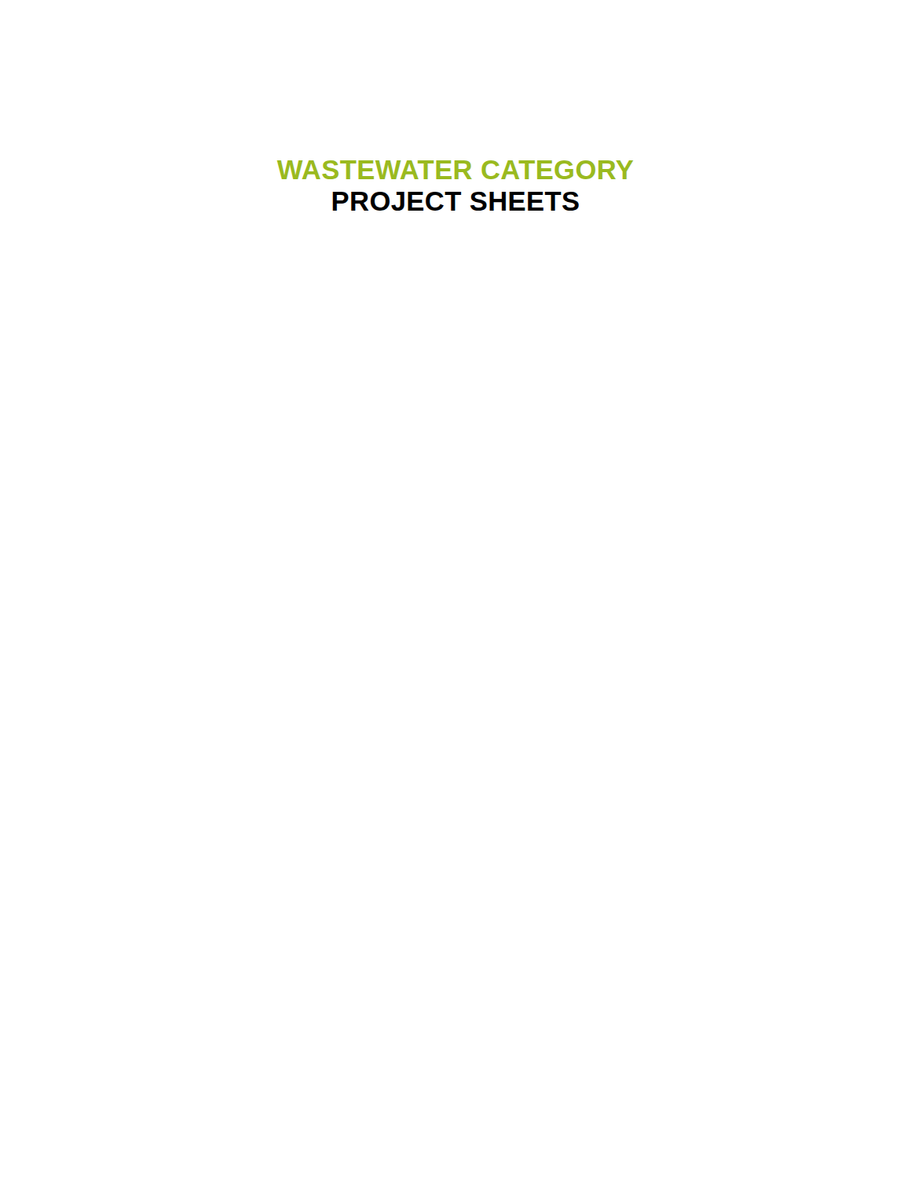WASTEWATER CATEGORY
PROJECT SHEETS